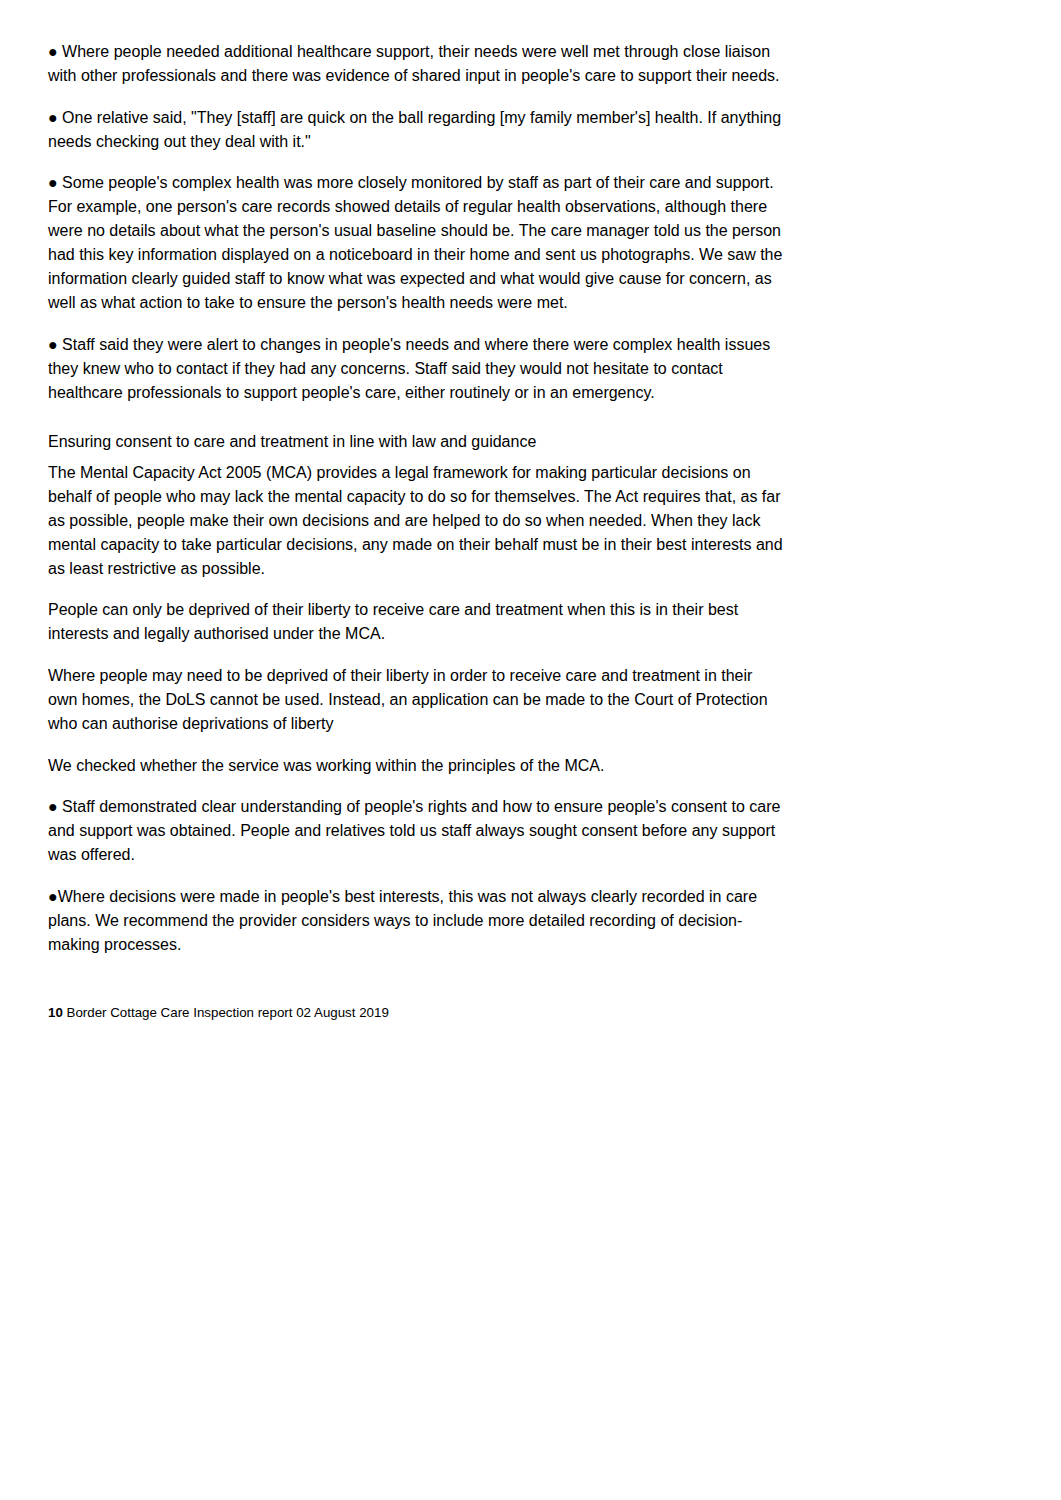● Where people needed additional healthcare support, their needs were well met through close liaison with other professionals and there was evidence of shared input in people's care to support their needs.
● One relative said, "They [staff] are quick on the ball regarding [my family member's] health. If anything needs checking out they deal with it."
● Some people's complex health was more closely monitored by staff as part of their care and support. For example, one person's care records showed details of regular health observations, although there were no details about what the person's usual baseline should be. The care manager told us the person had this key information displayed on a noticeboard in their home and sent us photographs. We saw the information clearly guided staff to know what was expected and what would give cause for concern, as well as what action to take to ensure the person's health needs were met.
● Staff said they were alert to changes in people's needs and where there were complex health issues they knew who to contact if they had any concerns. Staff said they would not hesitate to contact healthcare professionals to support people's care, either routinely or in an emergency.
Ensuring consent to care and treatment in line with law and guidance
The Mental Capacity Act 2005 (MCA) provides a legal framework for making particular decisions on behalf of people who may lack the mental capacity to do so for themselves. The Act requires that, as far as possible, people make their own decisions and are helped to do so when needed. When they lack mental capacity to take particular decisions, any made on their behalf must be in their best interests and as least restrictive as possible.
People can only be deprived of their liberty to receive care and treatment when this is in their best interests and legally authorised under the MCA.
Where people may need to be deprived of their liberty in order to receive care and treatment in their own homes, the DoLS cannot be used. Instead, an application can be made to the Court of Protection who can authorise deprivations of liberty
We checked whether the service was working within the principles of the MCA.
● Staff demonstrated clear understanding of people's rights and how to ensure people's consent to care and support was obtained. People and relatives told us staff always sought consent before any support was offered.
●Where decisions were made in people's best interests, this was not always clearly recorded in care plans. We recommend the provider considers ways to include more detailed recording of decision-making processes.
10 Border Cottage Care Inspection report 02 August 2019